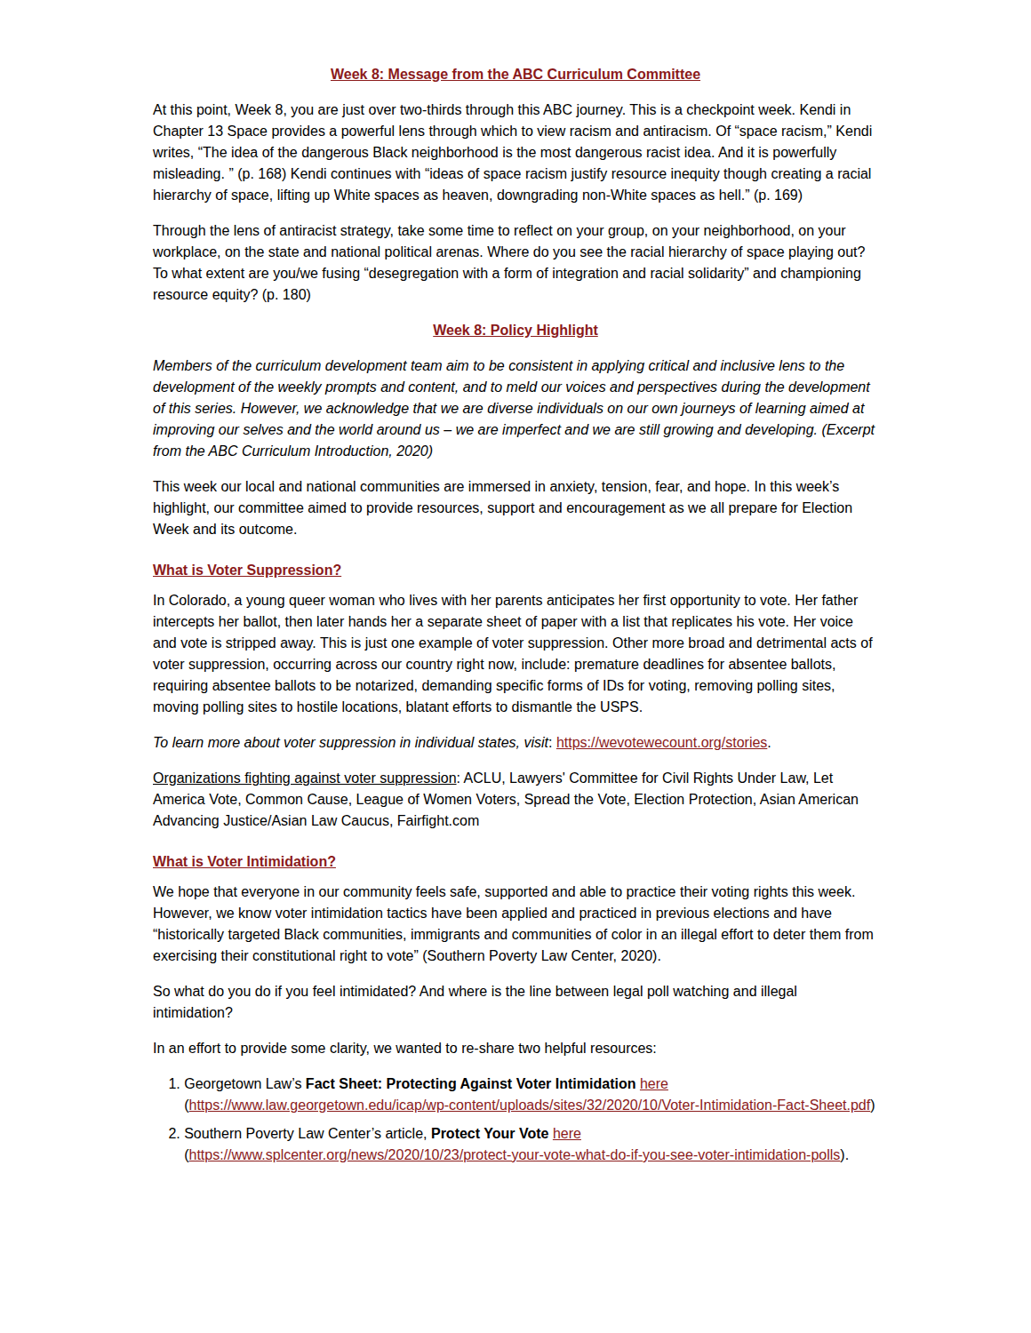Week 8: Message from the ABC Curriculum Committee
At this point, Week 8, you are just over two-thirds through this ABC journey. This is a checkpoint week. Kendi in Chapter 13 Space provides a powerful lens through which to view racism and antiracism. Of “space racism,” Kendi writes, “The idea of the dangerous Black neighborhood is the most dangerous racist idea. And it is powerfully misleading. ” (p. 168) Kendi continues with “ideas of space racism justify resource inequity though creating a racial hierarchy of space, lifting up White spaces as heaven, downgrading non-White spaces as hell.” (p. 169)
Through the lens of antiracist strategy, take some time to reflect on your group, on your neighborhood, on your workplace, on the state and national political arenas. Where do you see the racial hierarchy of space playing out? To what extent are you/we fusing “desegregation with a form of integration and racial solidarity” and championing resource equity? (p. 180)
Week 8: Policy Highlight
Members of the curriculum development team aim to be consistent in applying critical and inclusive lens to the development of the weekly prompts and content, and to meld our voices and perspectives during the development of this series. However, we acknowledge that we are diverse individuals on our own journeys of learning aimed at improving our selves and the world around us – we are imperfect and we are still growing and developing. (Excerpt from the ABC Curriculum Introduction, 2020)
This week our local and national communities are immersed in anxiety, tension, fear, and hope. In this week’s highlight, our committee aimed to provide resources, support and encouragement as we all prepare for Election Week and its outcome.
What is Voter Suppression?
In Colorado, a young queer woman who lives with her parents anticipates her first opportunity to vote. Her father intercepts her ballot, then later hands her a separate sheet of paper with a list that replicates his vote. Her voice and vote is stripped away. This is just one example of voter suppression. Other more broad and detrimental acts of voter suppression, occurring across our country right now, include: premature deadlines for absentee ballots, requiring absentee ballots to be notarized, demanding specific forms of IDs for voting, removing polling sites, moving polling sites to hostile locations, blatant efforts to dismantle the USPS.
To learn more about voter suppression in individual states, visit: https://wevotewecount.org/stories.
Organizations fighting against voter suppression: ACLU, Lawyers' Committee for Civil Rights Under Law, Let America Vote, Common Cause, League of Women Voters, Spread the Vote, Election Protection, Asian American Advancing Justice/Asian Law Caucus, Fairfight.com
What is Voter Intimidation?
We hope that everyone in our community feels safe, supported and able to practice their voting rights this week. However, we know voter intimidation tactics have been applied and practiced in previous elections and have “historically targeted Black communities, immigrants and communities of color in an illegal effort to deter them from exercising their constitutional right to vote” (Southern Poverty Law Center, 2020).
So what do you do if you feel intimidated? And where is the line between legal poll watching and illegal intimidation?
In an effort to provide some clarity, we wanted to re-share two helpful resources:
Georgetown Law’s Fact Sheet: Protecting Against Voter Intimidation here (https://www.law.georgetown.edu/icap/wp-content/uploads/sites/32/2020/10/Voter-Intimidation-Fact-Sheet.pdf)
Southern Poverty Law Center’s article, Protect Your Vote here (https://www.splcenter.org/news/2020/10/23/protect-your-vote-what-do-if-you-see-voter-intimidation-polls).